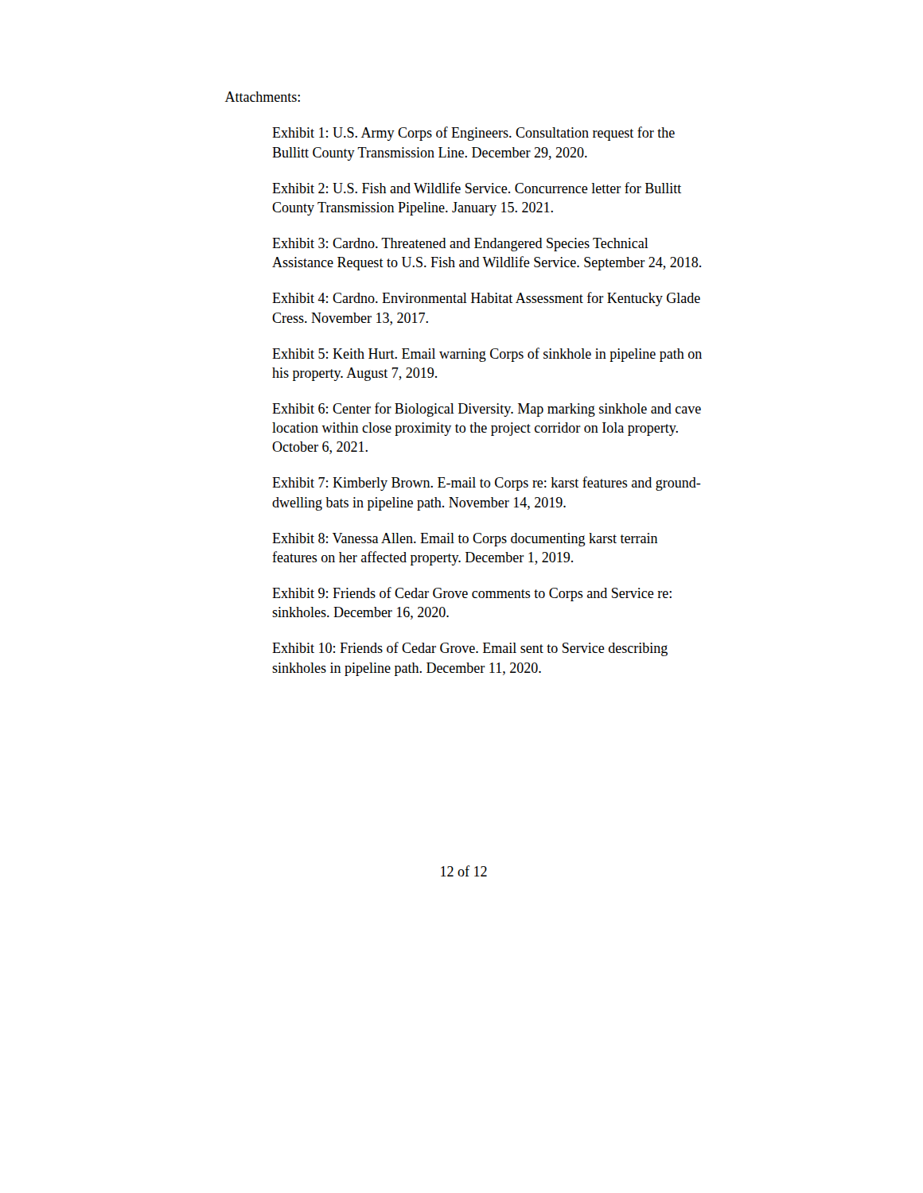Attachments:
Exhibit 1: U.S. Army Corps of Engineers. Consultation request for the Bullitt County Transmission Line. December 29, 2020.
Exhibit 2: U.S. Fish and Wildlife Service. Concurrence letter for Bullitt County Transmission Pipeline. January 15. 2021.
Exhibit 3: Cardno. Threatened and Endangered Species Technical Assistance Request to U.S. Fish and Wildlife Service. September 24, 2018.
Exhibit 4: Cardno. Environmental Habitat Assessment for Kentucky Glade Cress. November 13, 2017.
Exhibit 5: Keith Hurt. Email warning Corps of sinkhole in pipeline path on his property. August 7, 2019.
Exhibit 6: Center for Biological Diversity. Map marking sinkhole and cave location within close proximity to the project corridor on Iola property. October 6, 2021.
Exhibit 7: Kimberly Brown. E-mail to Corps re: karst features and ground-dwelling bats in pipeline path. November 14, 2019.
Exhibit 8: Vanessa Allen. Email to Corps documenting karst terrain features on her affected property. December 1, 2019.
Exhibit 9: Friends of Cedar Grove comments to Corps and Service re: sinkholes. December 16, 2020.
Exhibit 10: Friends of Cedar Grove. Email sent to Service describing sinkholes in pipeline path. December 11, 2020.
12 of 12